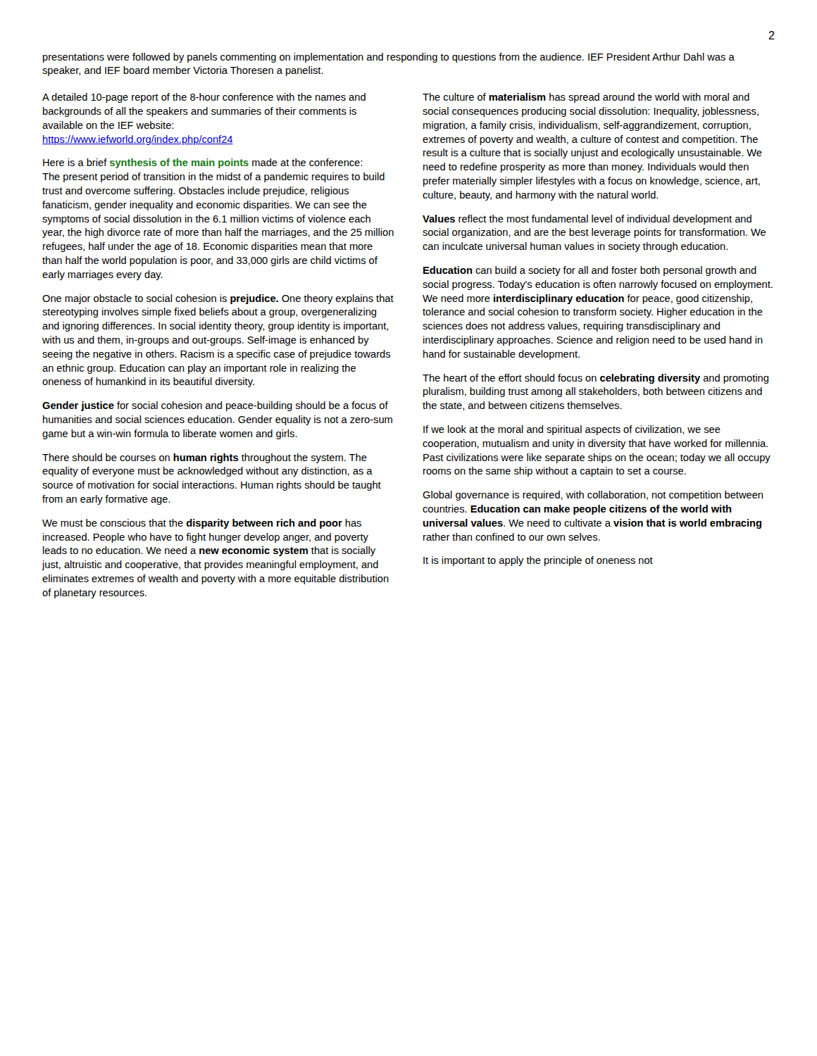2
presentations were followed by panels commenting on implementation and responding to questions from the audience. IEF President Arthur Dahl was a speaker, and IEF board member Victoria Thoresen a panelist.
A detailed 10-page report of the 8-hour conference with the names and backgrounds of all the speakers and summaries of their comments is available on the IEF website:
https://www.iefworld.org/index.php/conf24
Here is a brief synthesis of the main points made at the conference:
The present period of transition in the midst of a pandemic requires to build trust and overcome suffering. Obstacles include prejudice, religious fanaticism, gender inequality and economic disparities. We can see the symptoms of social dissolution in the 6.1 million victims of violence each year, the high divorce rate of more than half the marriages, and the 25 million refugees, half under the age of 18. Economic disparities mean that more than half the world population is poor, and 33,000 girls are child victims of early marriages every day.
One major obstacle to social cohesion is prejudice. One theory explains that stereotyping involves simple fixed beliefs about a group, overgeneralizing and ignoring differences. In social identity theory, group identity is important, with us and them, in-groups and out-groups. Self-image is enhanced by seeing the negative in others. Racism is a specific case of prejudice towards an ethnic group. Education can play an important role in realizing the oneness of humankind in its beautiful diversity.
Gender justice for social cohesion and peace-building should be a focus of humanities and social sciences education. Gender equality is not a zero-sum game but a win-win formula to liberate women and girls.
There should be courses on human rights throughout the system. The equality of everyone must be acknowledged without any distinction, as a source of motivation for social interactions. Human rights should be taught from an early formative age.
We must be conscious that the disparity between rich and poor has increased. People who have to fight hunger develop anger, and poverty leads to no education. We need a new economic system that is socially just, altruistic and cooperative, that provides meaningful employment, and eliminates extremes of wealth and poverty with a more equitable distribution of planetary resources.
The culture of materialism has spread around the world with moral and social consequences producing social dissolution: Inequality, joblessness, migration, a family crisis, individualism, self-aggrandizement, corruption, extremes of poverty and wealth, a culture of contest and competition. The result is a culture that is socially unjust and ecologically unsustainable. We need to redefine prosperity as more than money. Individuals would then prefer materially simpler lifestyles with a focus on knowledge, science, art, culture, beauty, and harmony with the natural world.
Values reflect the most fundamental level of individual development and social organization, and are the best leverage points for transformation. We can inculcate universal human values in society through education.
Education can build a society for all and foster both personal growth and social progress. Today's education is often narrowly focused on employment. We need more interdisciplinary education for peace, good citizenship, tolerance and social cohesion to transform society. Higher education in the sciences does not address values, requiring transdisciplinary and interdisciplinary approaches. Science and religion need to be used hand in hand for sustainable development.
The heart of the effort should focus on celebrating diversity and promoting pluralism, building trust among all stakeholders, both between citizens and the state, and between citizens themselves.
If we look at the moral and spiritual aspects of civilization, we see cooperation, mutualism and unity in diversity that have worked for millennia. Past civilizations were like separate ships on the ocean; today we all occupy rooms on the same ship without a captain to set a course.
Global governance is required, with collaboration, not competition between countries. Education can make people citizens of the world with universal values. We need to cultivate a vision that is world embracing rather than confined to our own selves.
It is important to apply the principle of oneness not